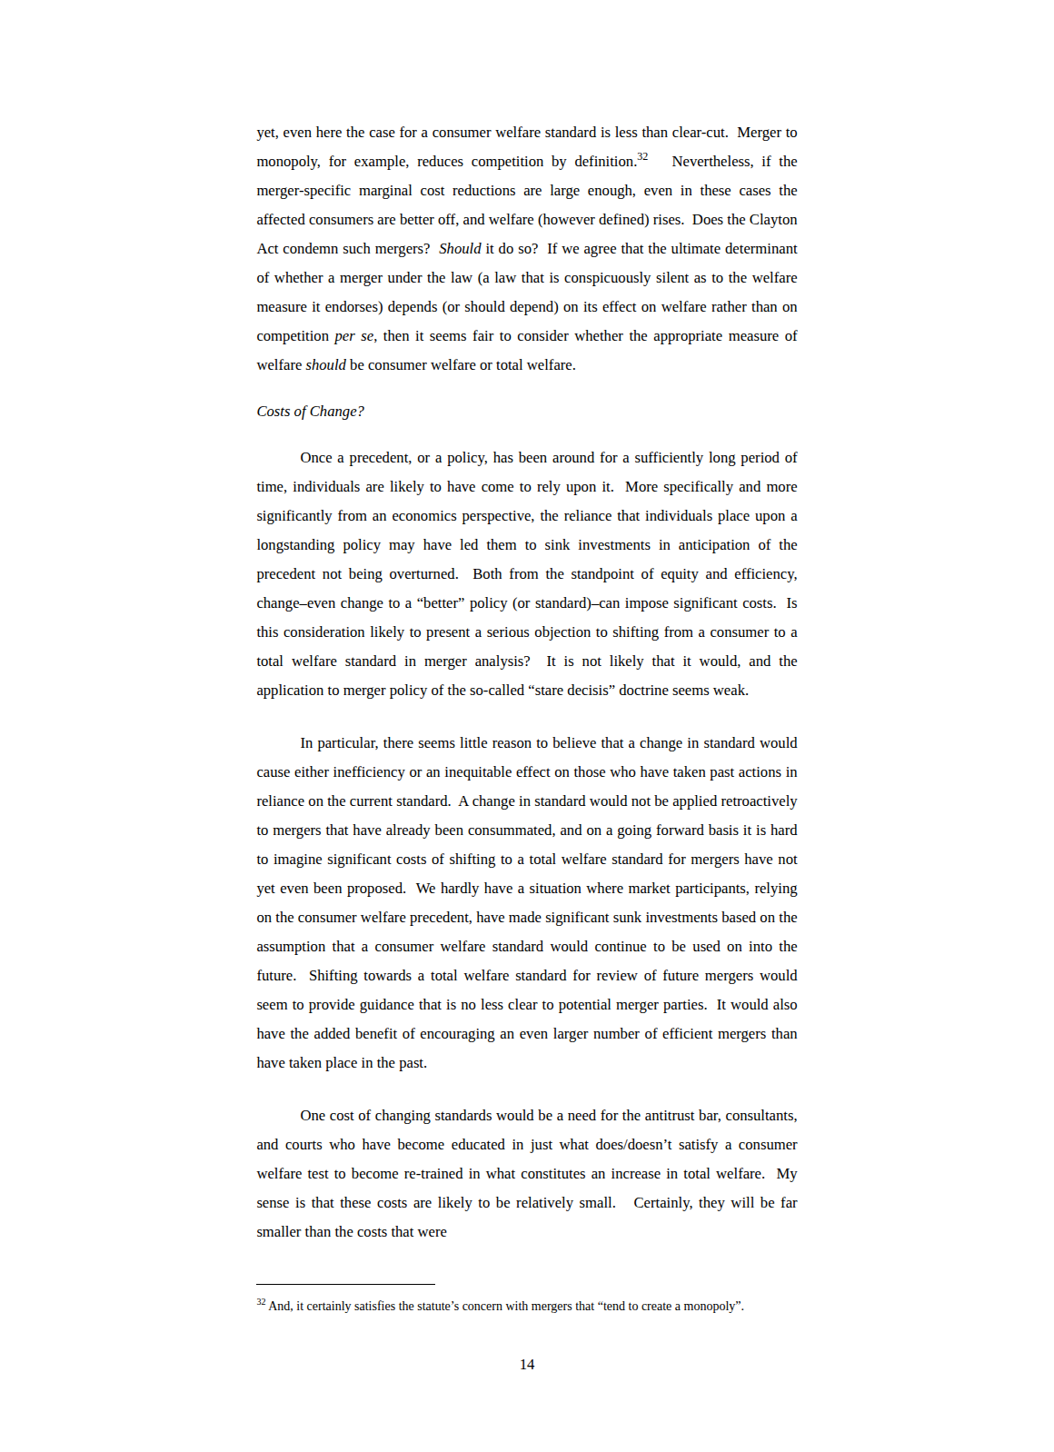yet, even here the case for a consumer welfare standard is less than clear-cut. Merger to monopoly, for example, reduces competition by definition.32 Nevertheless, if the merger-specific marginal cost reductions are large enough, even in these cases the affected consumers are better off, and welfare (however defined) rises. Does the Clayton Act condemn such mergers? Should it do so? If we agree that the ultimate determinant of whether a merger under the law (a law that is conspicuously silent as to the welfare measure it endorses) depends (or should depend) on its effect on welfare rather than on competition per se, then it seems fair to consider whether the appropriate measure of welfare should be consumer welfare or total welfare.
Costs of Change?
Once a precedent, or a policy, has been around for a sufficiently long period of time, individuals are likely to have come to rely upon it. More specifically and more significantly from an economics perspective, the reliance that individuals place upon a longstanding policy may have led them to sink investments in anticipation of the precedent not being overturned. Both from the standpoint of equity and efficiency, change–even change to a “better” policy (or standard)–can impose significant costs. Is this consideration likely to present a serious objection to shifting from a consumer to a total welfare standard in merger analysis? It is not likely that it would, and the application to merger policy of the so-called “stare decisis” doctrine seems weak.
In particular, there seems little reason to believe that a change in standard would cause either inefficiency or an inequitable effect on those who have taken past actions in reliance on the current standard. A change in standard would not be applied retroactively to mergers that have already been consummated, and on a going forward basis it is hard to imagine significant costs of shifting to a total welfare standard for mergers have not yet even been proposed. We hardly have a situation where market participants, relying on the consumer welfare precedent, have made significant sunk investments based on the assumption that a consumer welfare standard would continue to be used on into the future. Shifting towards a total welfare standard for review of future mergers would seem to provide guidance that is no less clear to potential merger parties. It would also have the added benefit of encouraging an even larger number of efficient mergers than have taken place in the past.
One cost of changing standards would be a need for the antitrust bar, consultants, and courts who have become educated in just what does/doesn’t satisfy a consumer welfare test to become re-trained in what constitutes an increase in total welfare. My sense is that these costs are likely to be relatively small. Certainly, they will be far smaller than the costs that were
32 And, it certainly satisfies the statute’s concern with mergers that “tend to create a monopoly”.
14